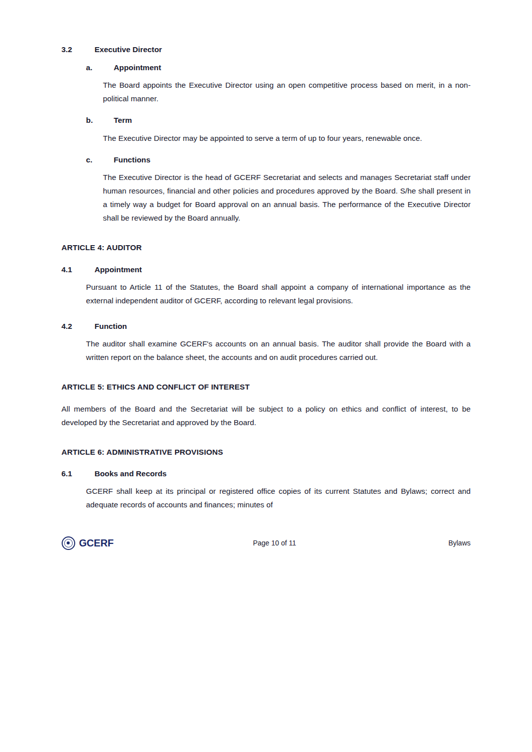3.2 Executive Director
a. Appointment
The Board appoints the Executive Director using an open competitive process based on merit, in a non-political manner.
b. Term
The Executive Director may be appointed to serve a term of up to four years, renewable once.
c. Functions
The Executive Director is the head of GCERF Secretariat and selects and manages Secretariat staff under human resources, financial and other policies and procedures approved by the Board. S/he shall present in a timely way a budget for Board approval on an annual basis. The performance of the Executive Director shall be reviewed by the Board annually.
ARTICLE 4: AUDITOR
4.1 Appointment
Pursuant to Article 11 of the Statutes, the Board shall appoint a company of international importance as the external independent auditor of GCERF, according to relevant legal provisions.
4.2 Function
The auditor shall examine GCERF's accounts on an annual basis. The auditor shall provide the Board with a written report on the balance sheet, the accounts and on audit procedures carried out.
ARTICLE 5: ETHICS AND CONFLICT OF INTEREST
All members of the Board and the Secretariat will be subject to a policy on ethics and conflict of interest, to be developed by the Secretariat and approved by the Board.
ARTICLE 6: ADMINISTRATIVE PROVISIONS
6.1 Books and Records
GCERF shall keep at its principal or registered office copies of its current Statutes and Bylaws; correct and adequate records of accounts and finances; minutes of
GCERF
Page 10 of 11
Bylaws